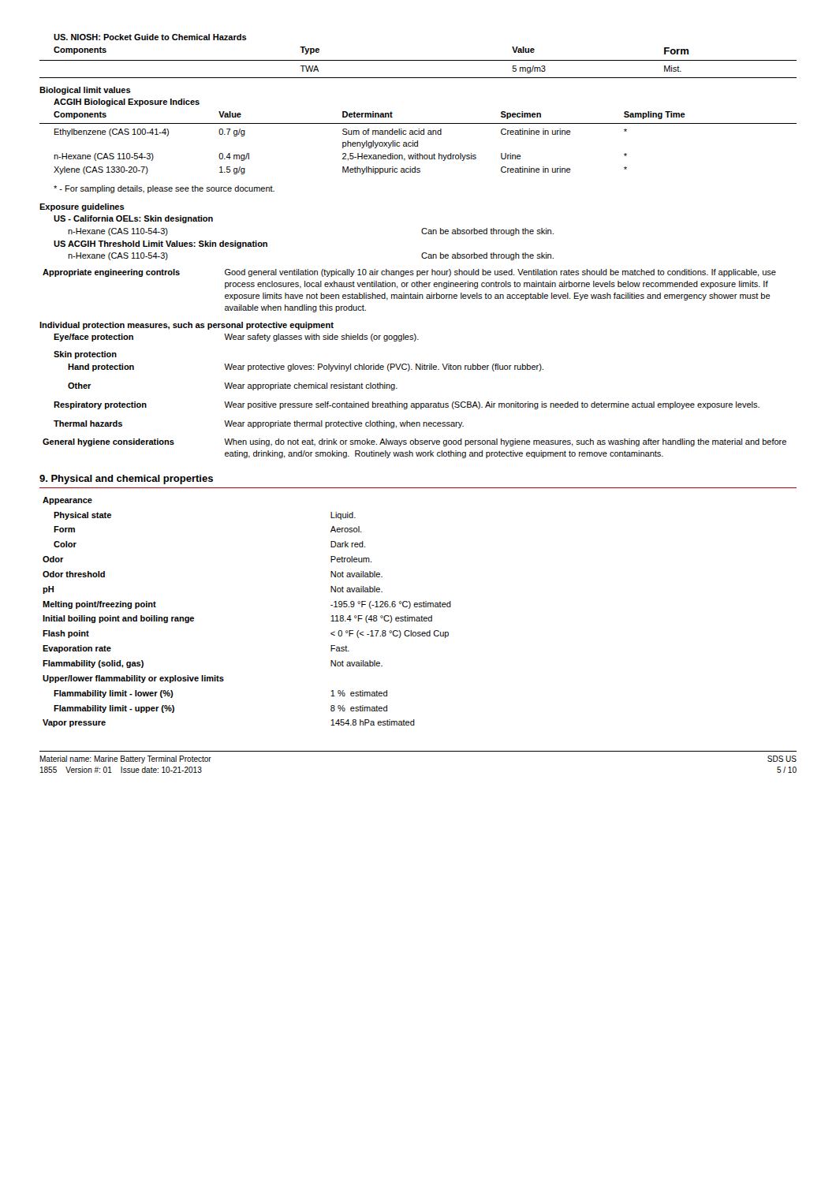US. NIOSH: Pocket Guide to Chemical Hazards
| Components | Type | Value | Form |
| | TWA | 5 mg/m3 | Mist. |
Biological limit values
ACGIH Biological Exposure Indices
| Components | Value | Determinant | Specimen | Sampling Time |
| Ethylbenzene (CAS 100-41-4) | 0.7 g/g | Sum of mandelic acid and phenylglyoxylic acid | Creatinine in urine | * |
| n-Hexane (CAS 110-54-3) | 0.4 mg/l | 2,5-Hexanedion, without hydrolysis | Urine | * |
| Xylene (CAS 1330-20-7) | 1.5 g/g | Methylhippuric acids | Creatinine in urine | * |
* - For sampling details, please see the source document.
Exposure guidelines
US - California OELs: Skin designation
| n-Hexane (CAS 110-54-3) | Can be absorbed through the skin. |
US ACGIH Threshold Limit Values: Skin designation
| n-Hexane (CAS 110-54-3) | Can be absorbed through the skin. |
| Appropriate engineering controls | Good general ventilation (typically 10 air changes per hour) should be used. Ventilation rates should be matched to conditions. If applicable, use process enclosures, local exhaust ventilation, or other engineering controls to maintain airborne levels below recommended exposure limits. If exposure limits have not been established, maintain airborne levels to an acceptable level. Eye wash facilities and emergency shower must be available when handling this product. |
Individual protection measures, such as personal protective equipment
| Eye/face protection | Wear safety glasses with side shields (or goggles). |
Skin protection
| Hand protection | Wear protective gloves: Polyvinyl chloride (PVC). Nitrile. Viton rubber (fluor rubber). |
| Other | Wear appropriate chemical resistant clothing. |
| Respiratory protection | Wear positive pressure self-contained breathing apparatus (SCBA). Air monitoring is needed to determine actual employee exposure levels. |
| Thermal hazards | Wear appropriate thermal protective clothing, when necessary. |
| General hygiene considerations | When using, do not eat, drink or smoke. Always observe good personal hygiene measures, such as washing after handling the material and before eating, drinking, and/or smoking. Routinely wash work clothing and protective equipment to remove contaminants. |
9. Physical and chemical properties
| Appearance | |
| Physical state | Liquid. |
| Form | Aerosol. |
| Color | Dark red. |
| Odor | Petroleum. |
| Odor threshold | Not available. |
| pH | Not available. |
| Melting point/freezing point | -195.9 °F (-126.6 °C) estimated |
| Initial boiling point and boiling range | 118.4 °F (48 °C) estimated |
| Flash point | < 0 °F (< -17.8 °C) Closed Cup |
| Evaporation rate | Fast. |
| Flammability (solid, gas) | Not available. |
| Upper/lower flammability or explosive limits | |
| Flammability limit - lower (%) | 1 % estimated |
| Flammability limit - upper (%) | 8 % estimated |
| Vapor pressure | 1454.8 hPa estimated |
| Material name: Marine Battery Terminal Protector | SDS US |
| 1855 Version #: 01 Issue date: 10-21-2013 | 5 / 10 |